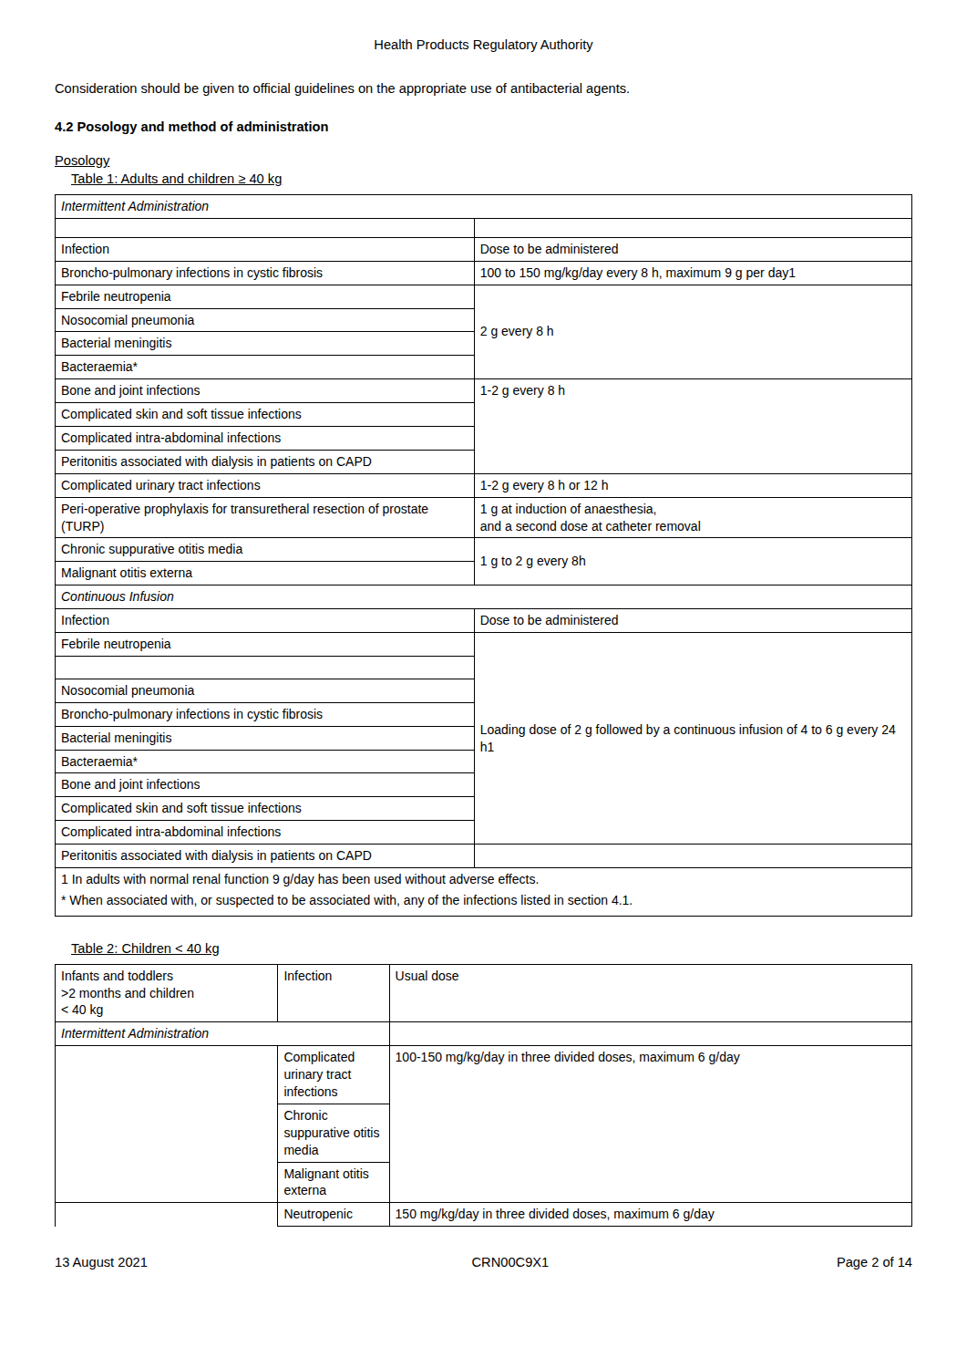Health Products Regulatory Authority
Consideration should be given to official guidelines on the appropriate use of antibacterial agents.
4.2 Posology and method of administration
Posology
Table 1: Adults and children ≥ 40 kg
| Intermittent Administration |
| Infection | Dose to be administered |
| Broncho-pulmonary infections in cystic fibrosis | 100 to 150 mg/kg/day every 8 h, maximum 9 g per day1 |
| Febrile neutropenia | 2 g every 8 h |
| Nosocomial pneumonia |
| Bacterial meningitis |
| Bacteraemia* |
| Bone and joint infections | 1-2 g every 8 h |
| Complicated skin and soft tissue infections |
| Complicated intra-abdominal infections |
| Peritonitis associated with dialysis in patients on CAPD |
| Complicated urinary tract infections | 1-2 g every 8 h or 12 h |
| Peri-operative prophylaxis for transuretheral resection of prostate (TURP) | 1 g at induction of anaesthesia, and a second dose at catheter removal |
| Chronic suppurative otitis media | 1 g to 2 g every 8h |
| Malignant otitis externa |
| Continuous Infusion |
| Infection | Dose to be administered |
| Febrile neutropenia | Loading dose of 2 g followed by a continuous infusion of 4 to 6 g every 24 h1 |
| Nosocomial pneumonia |
| Broncho-pulmonary infections in cystic fibrosis |
| Bacterial meningitis |
| Bacteraemia* |
| Bone and joint infections |
| Complicated skin and soft tissue infections |
| Complicated intra-abdominal infections |
| Peritonitis associated with dialysis in patients on CAPD | |
| 1 In adults with normal renal function 9 g/day has been used without adverse effects. * When associated with, or suspected to be associated with, any of the infections listed in section 4.1. |
Table 2: Children < 40 kg
| Infants and toddlers >2 months and children < 40 kg | Infection | Usual dose |
| Intermittent Administration | |
| | Complicated urinary tract infections | 100-150 mg/kg/day in three divided doses, maximum 6 g/day |
| Chronic suppurative otitis media |
| Malignant otitis externa |
| | Neutropenic | 150 mg/kg/day in three divided doses, maximum 6 g/day |
13 August 2021 CRN00C9X1 Page 2 of 14